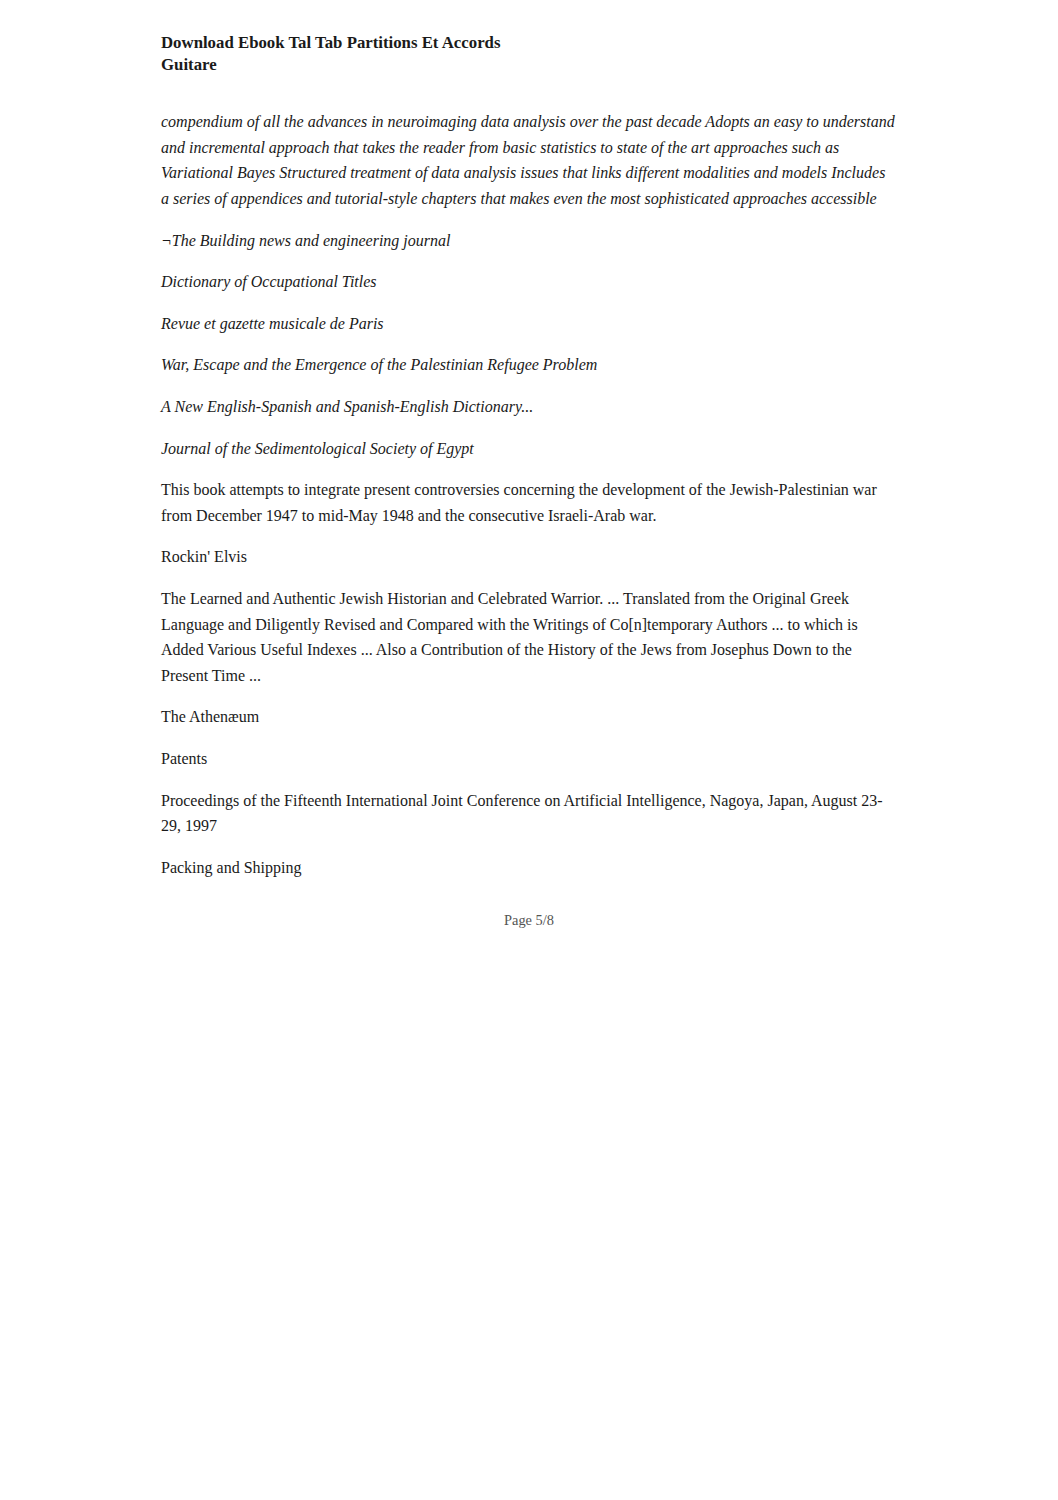Download Ebook Tal Tab Partitions Et Accords Guitare
compendium of all the advances in neuroimaging data analysis over the past decade Adopts an easy to understand and incremental approach that takes the reader from basic statistics to state of the art approaches such as Variational Bayes Structured treatment of data analysis issues that links different modalities and models Includes a series of appendices and tutorial-style chapters that makes even the most sophisticated approaches accessible
¬The Building news and engineering journal
Dictionary of Occupational Titles
Revue et gazette musicale de Paris
War, Escape and the Emergence of the Palestinian Refugee Problem
A New English-Spanish and Spanish-English Dictionary...
Journal of the Sedimentological Society of Egypt
This book attempts to integrate present controversies concerning the development of the Jewish-Palestinian war from December 1947 to mid-May 1948 and the consecutive Israeli-Arab war.
Rockin' Elvis
The Learned and Authentic Jewish Historian and Celebrated Warrior. ... Translated from the Original Greek Language and Diligently Revised and Compared with the Writings of Co[n]temporary Authors ... to which is Added Various Useful Indexes ... Also a Contribution of the History of the Jews from Josephus Down to the Present Time ...
The Athenæum
Patents
Proceedings of the Fifteenth International Joint Conference on Artificial Intelligence, Nagoya, Japan, August 23-29, 1997
Packing and Shipping
Page 5/8